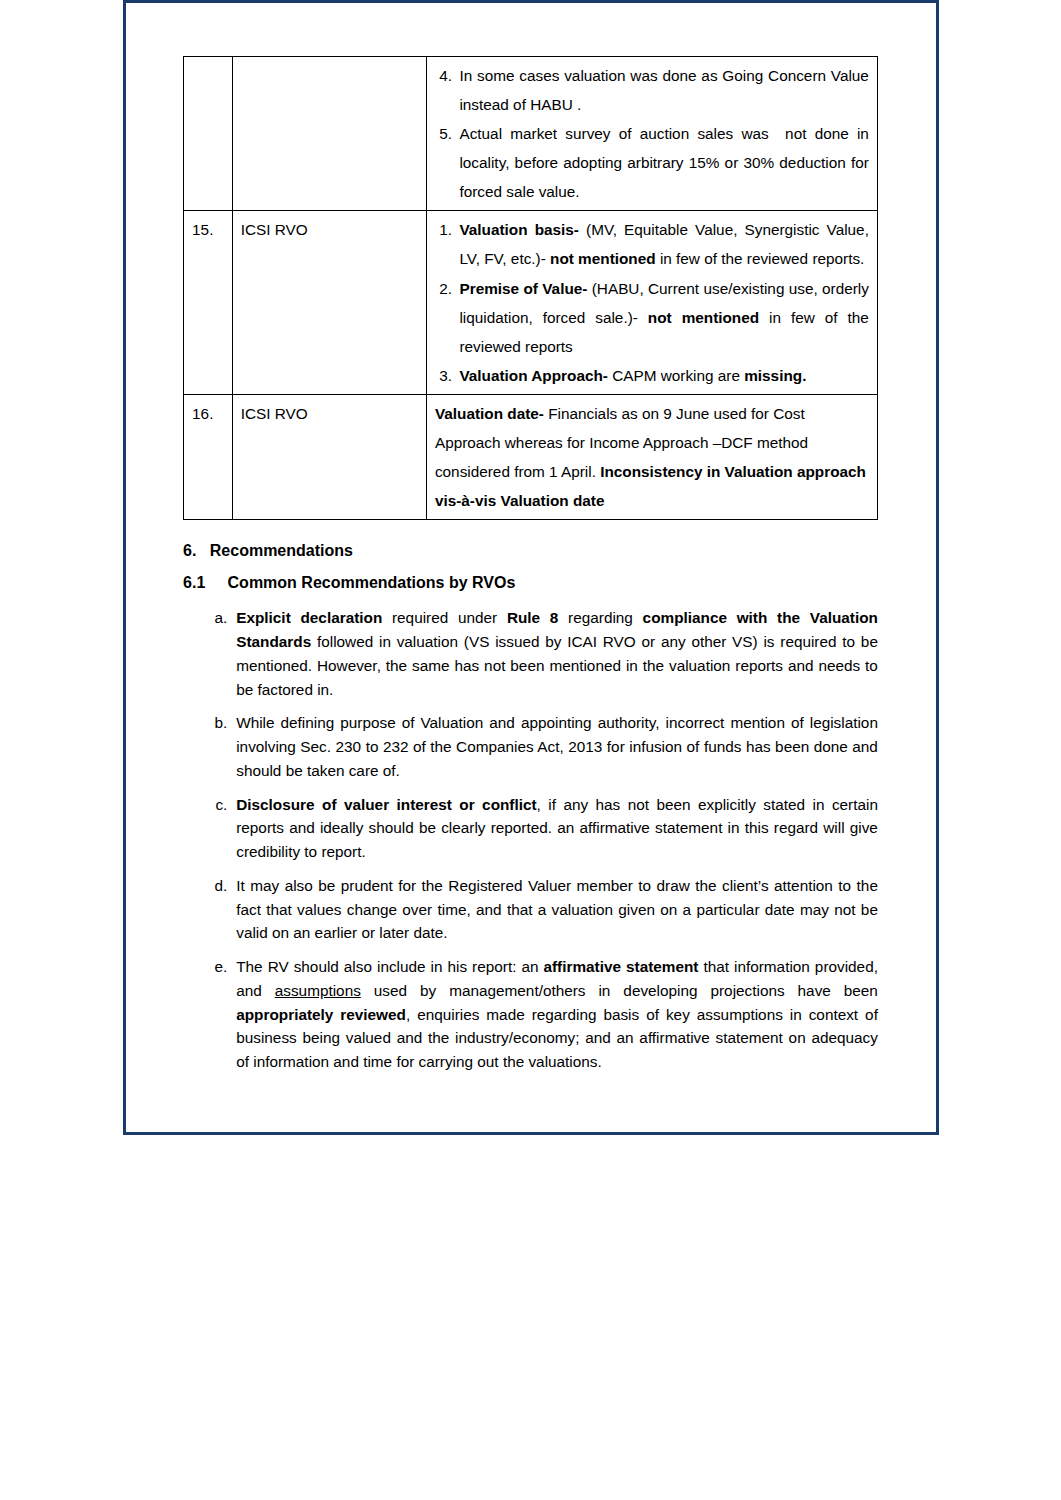| | | In some cases valuation was done as Going Concern Value instead of HABU . Actual market survey of auction sales was not done in locality, before adopting arbitrary 15% or 30% deduction for forced sale value. |
| 15. | ICSI RVO | Valuation basis- (MV, Equitable Value, Synergistic Value, LV, FV, etc.)- not mentioned in few of the reviewed reports. Premise of Value- (HABU, Current use/existing use, orderly liquidation, forced sale.)- not mentioned in few of the reviewed reports Valuation Approach- CAPM working are missing. |
| 16. | ICSI RVO | Valuation date- Financials as on 9 June used for Cost Approach whereas for Income Approach –DCF method considered from 1 April. Inconsistency in Valuation approach vis-à-vis Valuation date |
6. Recommendations
6.1 Common Recommendations by RVOs
Explicit declaration required under Rule 8 regarding compliance with the Valuation Standards followed in valuation (VS issued by ICAI RVO or any other VS) is required to be mentioned. However, the same has not been mentioned in the valuation reports and needs to be factored in.
While defining purpose of Valuation and appointing authority, incorrect mention of legislation involving Sec. 230 to 232 of the Companies Act, 2013 for infusion of funds has been done and should be taken care of.
Disclosure of valuer interest or conflict, if any has not been explicitly stated in certain reports and ideally should be clearly reported. an affirmative statement in this regard will give credibility to report.
It may also be prudent for the Registered Valuer member to draw the client’s attention to the fact that values change over time, and that a valuation given on a particular date may not be valid on an earlier or later date.
The RV should also include in his report: an affirmative statement that information provided, and assumptions used by management/others in developing projections have been appropriately reviewed, enquiries made regarding basis of key assumptions in context of business being valued and the industry/economy; and an affirmative statement on adequacy of information and time for carrying out the valuations.